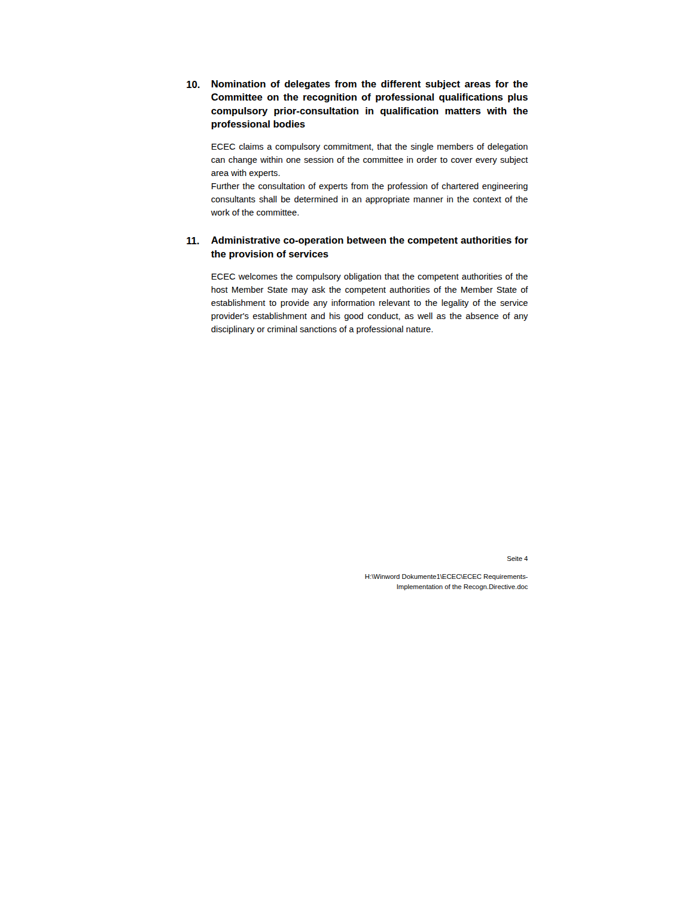Nomination of delegates from the different subject areas for the Committee on the recognition of professional qualifications plus compulsory prior-consultation in qualification matters with the professional bodies
ECEC claims a compulsory commitment, that the single members of delegation can change within one session of the committee in order to cover every subject area with experts.
Further the consultation of experts from the profession of chartered engineering consultants shall be determined in an appropriate manner in the context of the work of the committee.
Administrative co-operation between the competent authorities for the provision of services
ECEC welcomes the compulsory obligation that the competent authorities of the host Member State may ask the competent authorities of the Member State of establishment to provide any information relevant to the legality of the service provider's establishment and his good conduct, as well as the absence of any disciplinary or criminal sanctions of a professional nature.
Seite 4
H:\Winword Dokumente1\ECEC\ECEC Requirements-
Implementation of the Recogn.Directive.doc